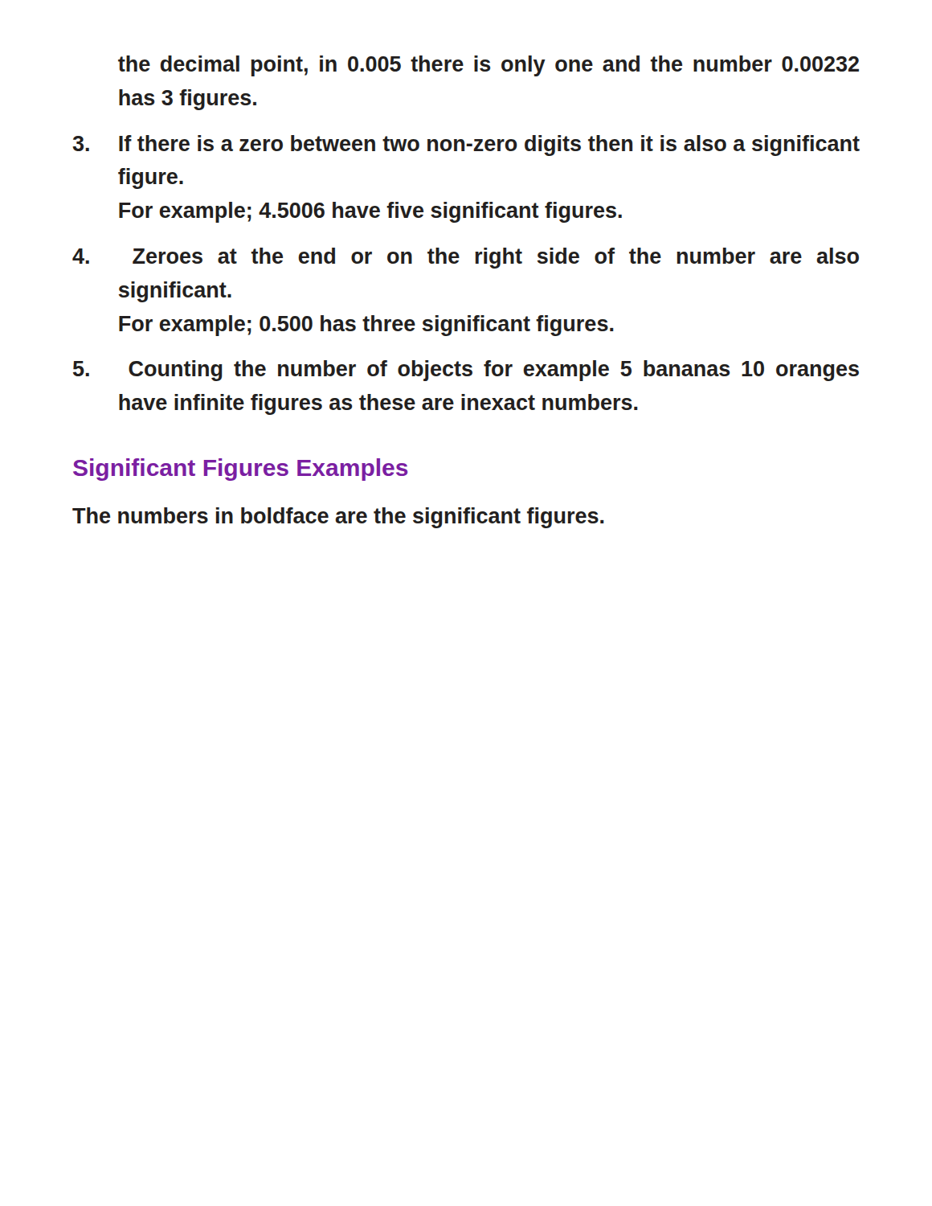the decimal point, in 0.005 there is only one and the number 0.00232 has 3 figures.
3. If there is a zero between two non-zero digits then it is also a significant figure. For example; 4.5006 have five significant figures.
4. Zeroes at the end or on the right side of the number are also significant. For example; 0.500 has three significant figures.
5. Counting the number of objects for example 5 bananas 10 oranges have infinite figures as these are inexact numbers.
Significant Figures Examples
The numbers in boldface are the significant figures.